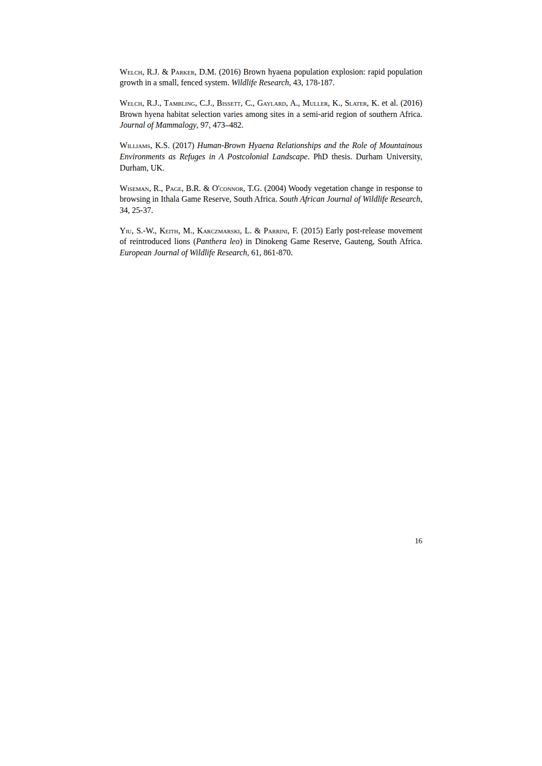Welch, R.J. & Parker, D.M. (2016) Brown hyaena population explosion: rapid population growth in a small, fenced system. Wildlife Research, 43, 178-187.
Welch, R.J., Tambling, C.J., Bissett, C., Gaylard, A., Muller, K., Slater, K. et al. (2016) Brown hyena habitat selection varies among sites in a semi-arid region of southern Africa. Journal of Mammalogy, 97, 473–482.
Williams, K.S. (2017) Human-Brown Hyaena Relationships and the Role of Mountainous Environments as Refuges in A Postcolonial Landscape. PhD thesis. Durham University, Durham, UK.
Wiseman, R., Page, B.R. & O'connor, T.G. (2004) Woody vegetation change in response to browsing in Ithala Game Reserve, South Africa. South African Journal of Wildlife Research, 34, 25-37.
Yiu, S.-W., Keith, M., Karczmarski, L. & Parrini, F. (2015) Early post-release movement of reintroduced lions (Panthera leo) in Dinokeng Game Reserve, Gauteng, South Africa. European Journal of Wildlife Research, 61, 861-870.
16